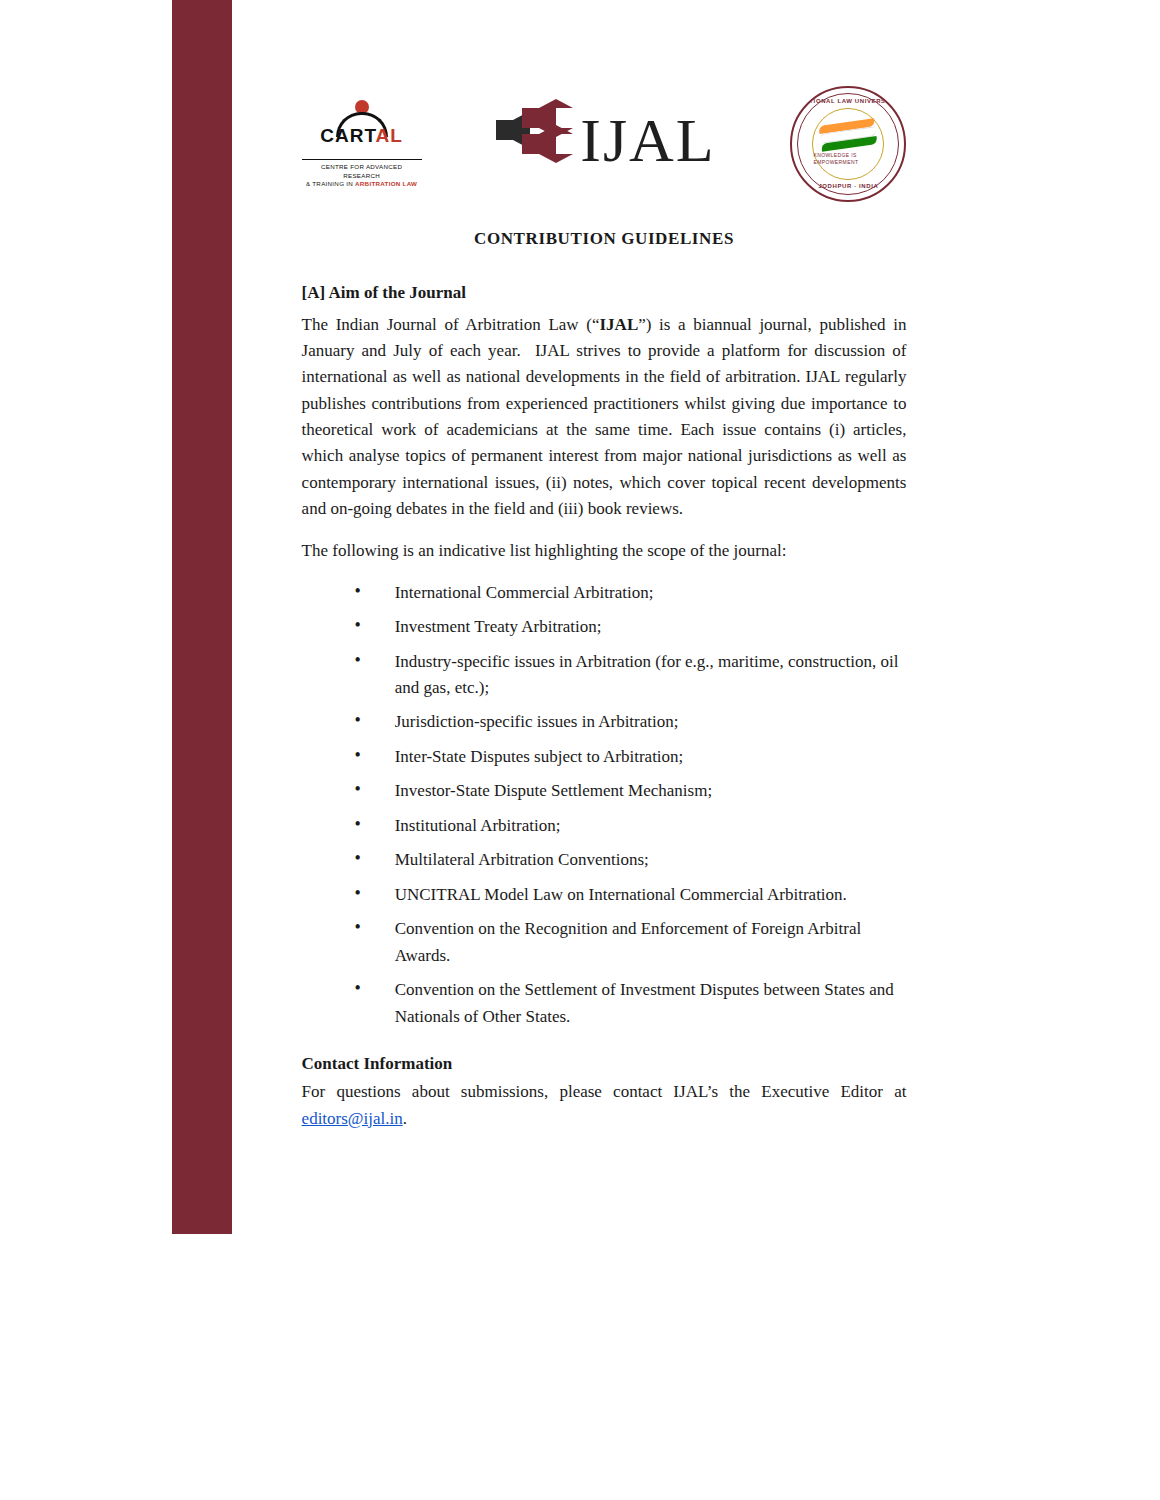CARTAL
Centre for Advanced Research
& Training in Arbitration Law
IJAL
National Law University
Jodhpur · India
Knowledge is Empowerment
Contribution Guidelines
[A] Aim of the Journal
The Indian Journal of Arbitration Law (“IJAL”) is a biannual journal, published in January and July of each year. IJAL strives to provide a platform for discussion of international as well as national developments in the field of arbitration. IJAL regularly publishes contributions from experienced practitioners whilst giving due importance to theoretical work of academicians at the same time. Each issue contains (i) articles, which analyse topics of permanent interest from major national jurisdictions as well as contemporary international issues, (ii) notes, which cover topical recent developments and on-going debates in the field and (iii) book reviews.
The following is an indicative list highlighting the scope of the journal:
International Commercial Arbitration;
Investment Treaty Arbitration;
Industry-specific issues in Arbitration (for e.g., maritime, construction, oil and gas, etc.);
Jurisdiction-specific issues in Arbitration;
Inter-State Disputes subject to Arbitration;
Investor-State Dispute Settlement Mechanism;
Institutional Arbitration;
Multilateral Arbitration Conventions;
UNCITRAL Model Law on International Commercial Arbitration.
Convention on the Recognition and Enforcement of Foreign Arbitral Awards.
Convention on the Settlement of Investment Disputes between States and Nationals of Other States.
Contact Information
For questions about submissions, please contact IJAL’s the Executive Editor at editors@ijal.in.